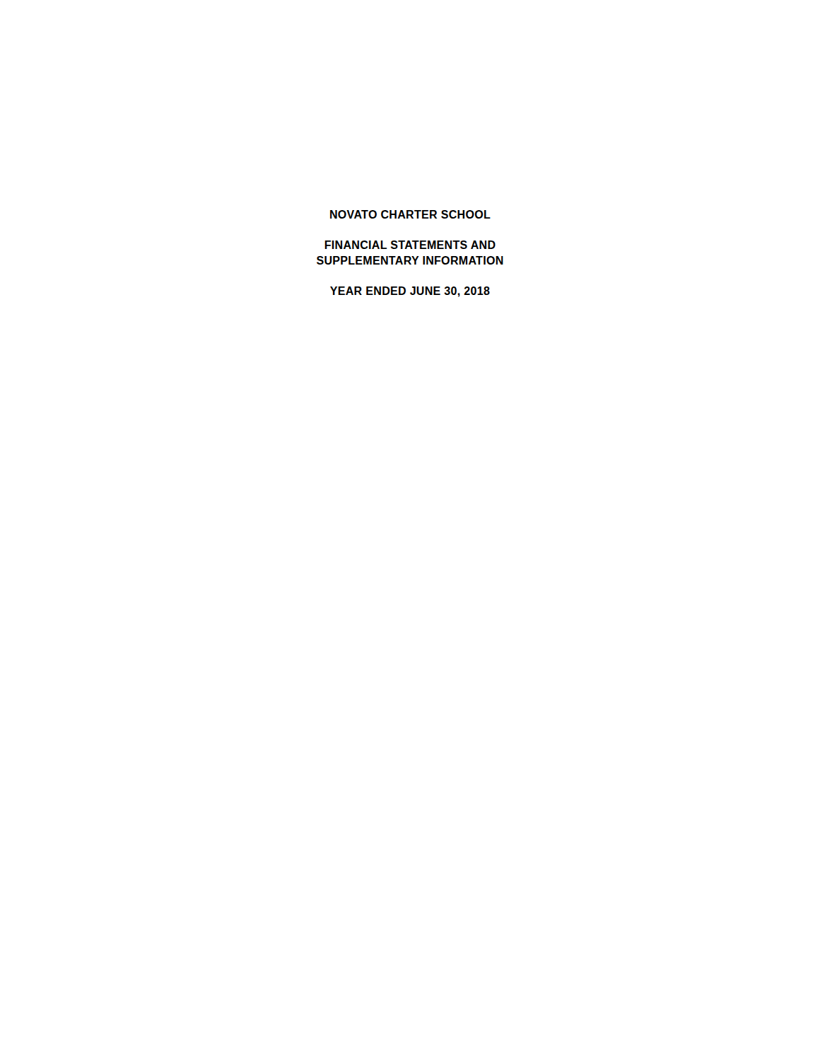NOVATO CHARTER SCHOOL
FINANCIAL STATEMENTS AND
SUPPLEMENTARY INFORMATION
YEAR ENDED JUNE 30, 2018